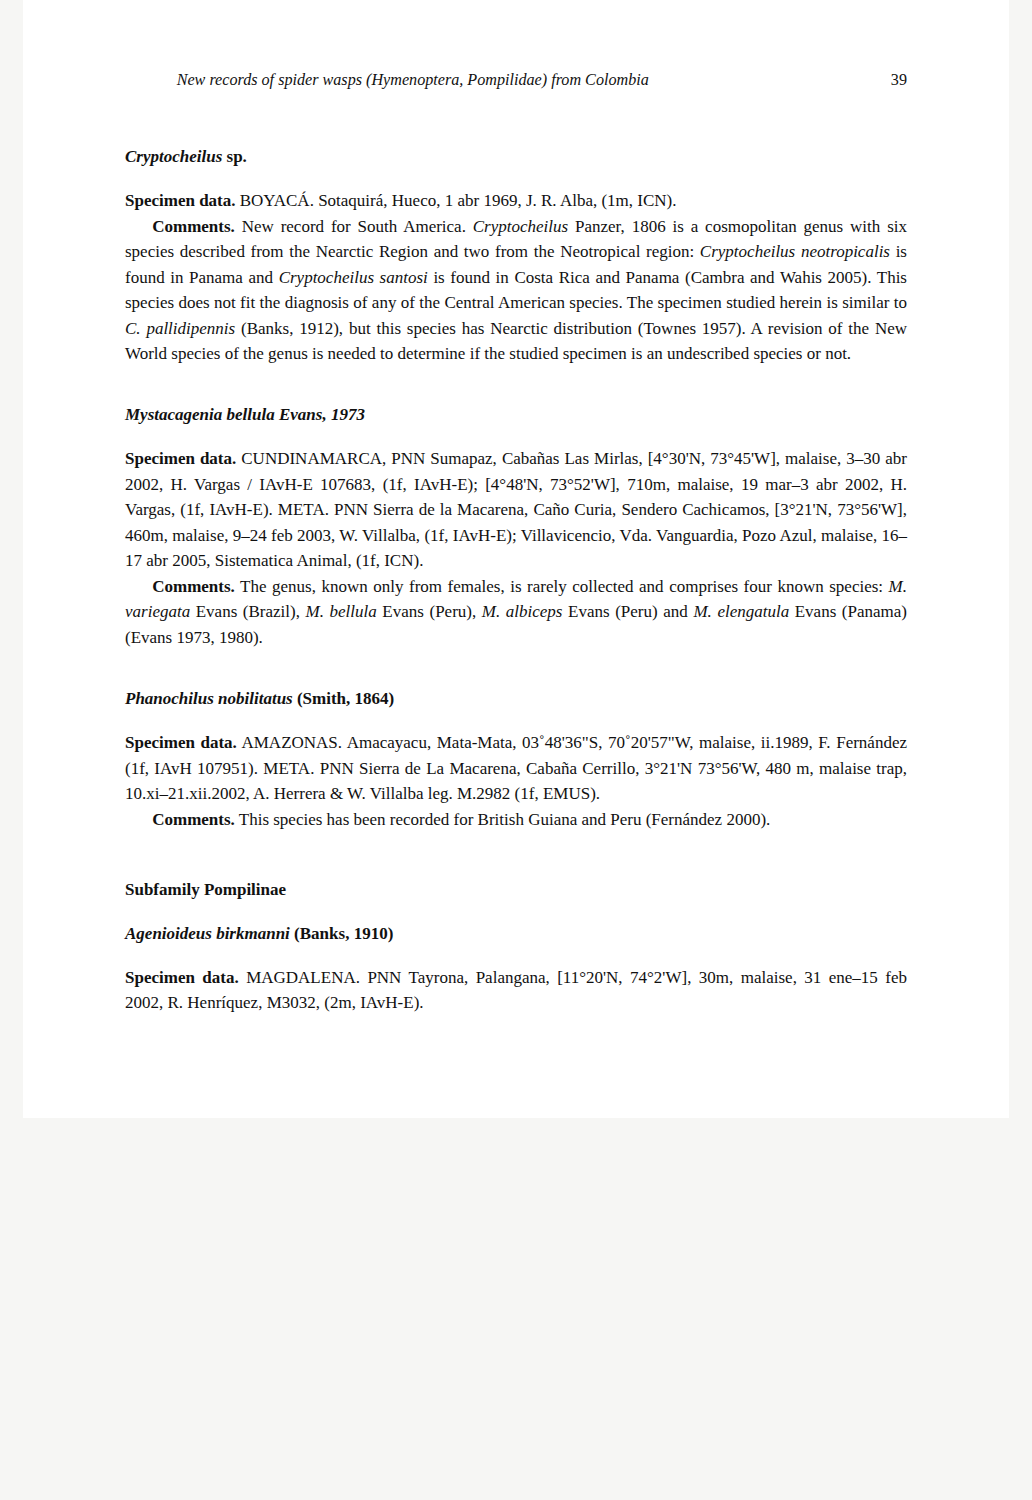New records of spider wasps (Hymenoptera, Pompilidae) from Colombia 39
Cryptocheilus sp.
Specimen data. BOYACÁ. Sotaquirá, Hueco, 1 abr 1969, J. R. Alba, (1m, ICN).
Comments. New record for South America. Cryptocheilus Panzer, 1806 is a cosmopolitan genus with six species described from the Nearctic Region and two from the Neotropical region: Cryptocheilus neotropicalis is found in Panama and Cryptocheilus santosi is found in Costa Rica and Panama (Cambra and Wahis 2005). This species does not fit the diagnosis of any of the Central American species. The specimen studied herein is similar to C. pallidipennis (Banks, 1912), but this species has Nearctic distribution (Townes 1957). A revision of the New World species of the genus is needed to determine if the studied specimen is an undescribed species or not.
Mystacagenia bellula Evans, 1973
Specimen data. CUNDINAMARCA, PNN Sumapaz, Cabañas Las Mirlas, [4°30'N, 73°45'W], malaise, 3–30 abr 2002, H. Vargas / IAvH-E 107683, (1f, IAvH-E); [4°48'N, 73°52'W], 710m, malaise, 19 mar–3 abr 2002, H. Vargas, (1f, IAvH-E). META. PNN Sierra de la Macarena, Caño Curia, Sendero Cachicamos, [3°21'N, 73°56'W], 460m, malaise, 9–24 feb 2003, W. Villalba, (1f, IAvH-E); Villavicencio, Vda. Vanguardia, Pozo Azul, malaise, 16–17 abr 2005, Sistematica Animal, (1f, ICN).
Comments. The genus, known only from females, is rarely collected and comprises four known species: M. variegata Evans (Brazil), M. bellula Evans (Peru), M. albiceps Evans (Peru) and M. elengatula Evans (Panama) (Evans 1973, 1980).
Phanochilus nobilitatus (Smith, 1864)
Specimen data. AMAZONAS. Amacayacu, Mata-Mata, 03˚48'36"S, 70˚20'57"W, malaise, ii.1989, F. Fernández (1f, IAvH 107951). META. PNN Sierra de La Macarena, Cabaña Cerrillo, 3°21'N 73°56'W, 480 m, malaise trap, 10.xi–21.xii.2002, A. Herrera & W. Villalba leg. M.2982 (1f, EMUS).
Comments. This species has been recorded for British Guiana and Peru (Fernández 2000).
Subfamily Pompilinae
Agenioideus birkmanni (Banks, 1910)
Specimen data. MAGDALENA. PNN Tayrona, Palangana, [11°20'N, 74°2'W], 30m, malaise, 31 ene–15 feb 2002, R. Henríquez, M3032, (2m, IAvH-E).